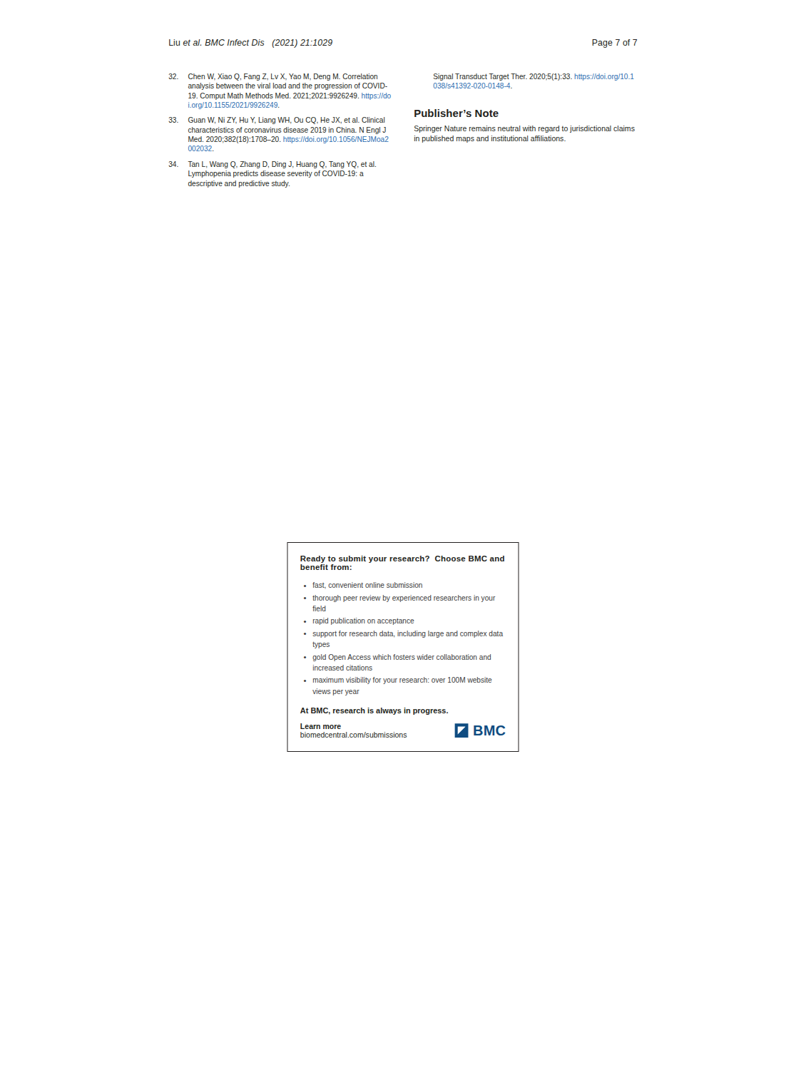Liu et al. BMC Infect Dis (2021) 21:1029
Page 7 of 7
32. Chen W, Xiao Q, Fang Z, Lv X, Yao M, Deng M. Correlation analysis between the viral load and the progression of COVID-19. Comput Math Methods Med. 2021;2021:9926249. https://doi.org/10.1155/2021/9926249.
33. Guan W, Ni ZY, Hu Y, Liang WH, Ou CQ, He JX, et al. Clinical characteristics of coronavirus disease 2019 in China. N Engl J Med. 2020;382(18):1708–20. https://doi.org/10.1056/NEJMoa2002032.
34. Tan L, Wang Q, Zhang D, Ding J, Huang Q, Tang YQ, et al. Lymphopenia predicts disease severity of COVID-19: a descriptive and predictive study.
Signal Transduct Target Ther. 2020;5(1):33. https://doi.org/10.1038/s41392-020-0148-4.
Publisher’s Note
Springer Nature remains neutral with regard to jurisdictional claims in published maps and institutional affiliations.
Ready to submit your research? Choose BMC and benefit from:
fast, convenient online submission
thorough peer review by experienced researchers in your field
rapid publication on acceptance
support for research data, including large and complex data types
gold Open Access which fosters wider collaboration and increased citations
maximum visibility for your research: over 100M website views per year
At BMC, research is always in progress.
Learn more biomedcentral.com/submissions
BMC